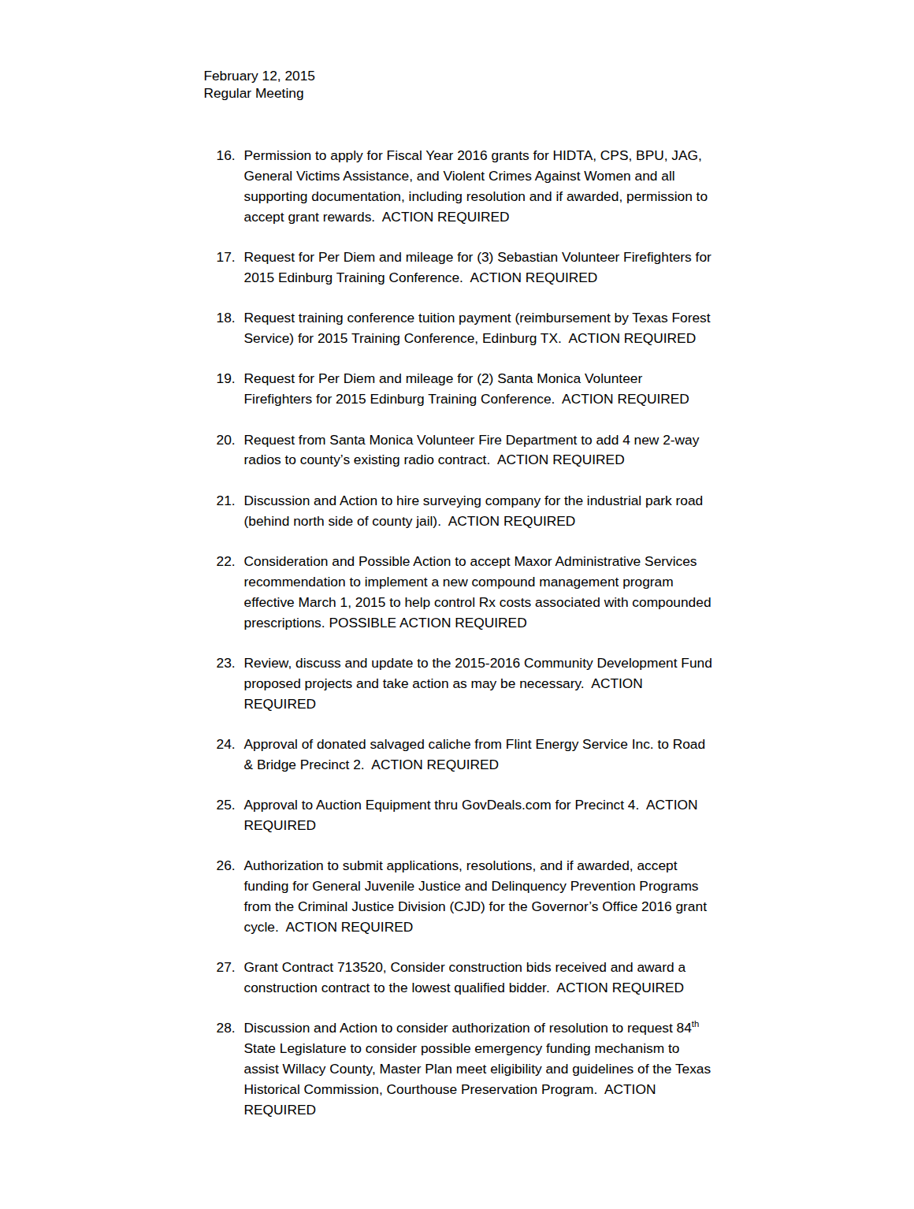February 12, 2015
Regular Meeting
Permission to apply for Fiscal Year 2016 grants for HIDTA, CPS, BPU, JAG, General Victims Assistance, and Violent Crimes Against Women and all supporting documentation, including resolution and if awarded, permission to accept grant rewards. ACTION REQUIRED
Request for Per Diem and mileage for (3) Sebastian Volunteer Firefighters for 2015 Edinburg Training Conference. ACTION REQUIRED
Request training conference tuition payment (reimbursement by Texas Forest Service) for 2015 Training Conference, Edinburg TX. ACTION REQUIRED
Request for Per Diem and mileage for (2) Santa Monica Volunteer Firefighters for 2015 Edinburg Training Conference. ACTION REQUIRED
Request from Santa Monica Volunteer Fire Department to add 4 new 2-way radios to county’s existing radio contract. ACTION REQUIRED
Discussion and Action to hire surveying company for the industrial park road (behind north side of county jail). ACTION REQUIRED
Consideration and Possible Action to accept Maxor Administrative Services recommendation to implement a new compound management program effective March 1, 2015 to help control Rx costs associated with compounded prescriptions. POSSIBLE ACTION REQUIRED
Review, discuss and update to the 2015-2016 Community Development Fund proposed projects and take action as may be necessary. ACTION REQUIRED
Approval of donated salvaged caliche from Flint Energy Service Inc. to Road & Bridge Precinct 2. ACTION REQUIRED
Approval to Auction Equipment thru GovDeals.com for Precinct 4. ACTION REQUIRED
Authorization to submit applications, resolutions, and if awarded, accept funding for General Juvenile Justice and Delinquency Prevention Programs from the Criminal Justice Division (CJD) for the Governor’s Office 2016 grant cycle. ACTION REQUIRED
Grant Contract 713520, Consider construction bids received and award a construction contract to the lowest qualified bidder. ACTION REQUIRED
Discussion and Action to consider authorization of resolution to request 84th State Legislature to consider possible emergency funding mechanism to assist Willacy County, Master Plan meet eligibility and guidelines of the Texas Historical Commission, Courthouse Preservation Program. ACTION REQUIRED